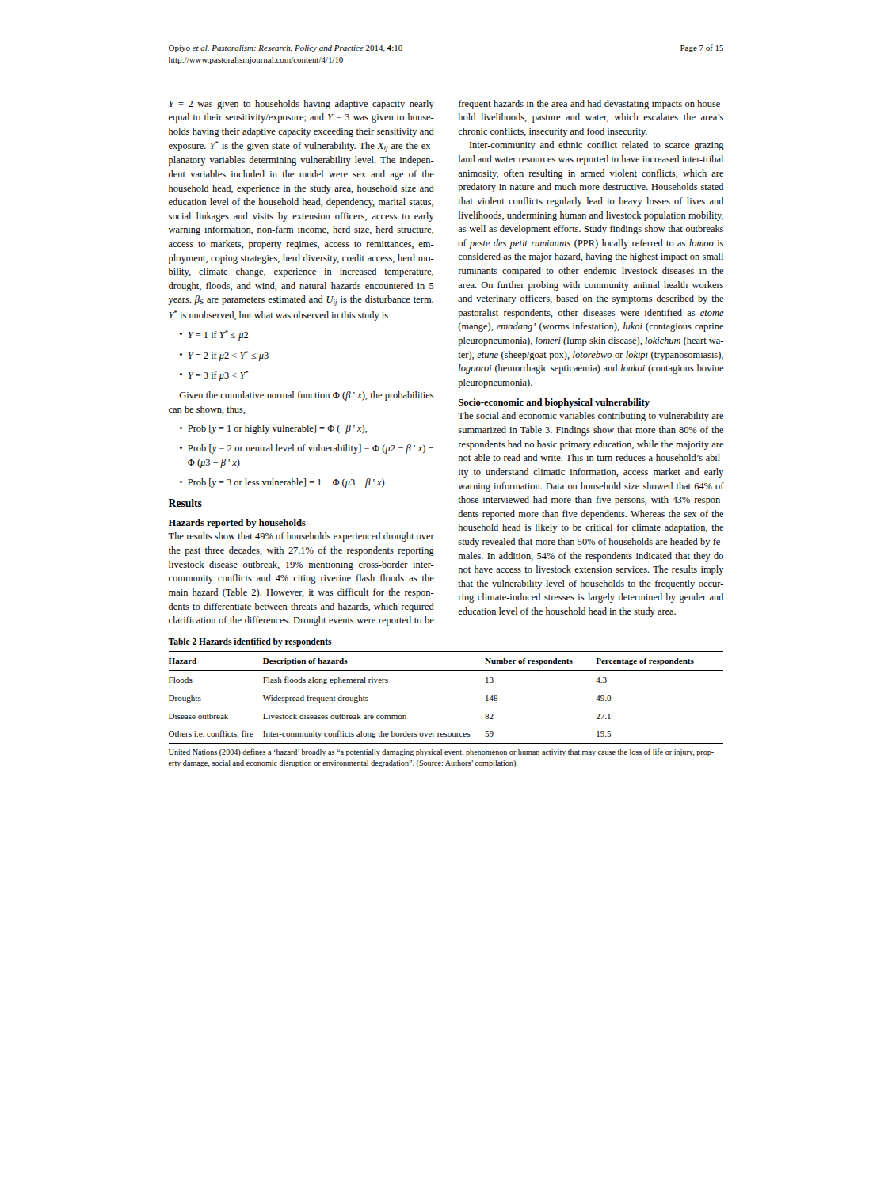Opiyo et al. Pastoralism: Research, Policy and Practice 2014, 4:10
http://www.pastoralismjournal.com/content/4/1/10
Page 7 of 15
Y = 2 was given to households having adaptive capacity nearly equal to their sensitivity/exposure; and Y = 3 was given to households having their adaptive capacity exceeding their sensitivity and exposure. Y* is the given state of vulnerability. The Xij are the explanatory variables determining vulnerability level. The independent variables included in the model were sex and age of the household head, experience in the study area, household size and education level of the household head, dependency, marital status, social linkages and visits by extension officers, access to early warning information, non-farm income, herd size, herd structure, access to markets, property regimes, access to remittances, employment, coping strategies, herd diversity, credit access, herd mobility, climate change, experience in increased temperature, drought, floods, and wind, and natural hazards encountered in 5 years. βS are parameters estimated and Uij is the disturbance term. Y* is unobserved, but what was observed in this study is
Y = 1 if Y* ≤ μ2
Y = 2 if μ2 < Y* ≤ μ3
Y = 3 if μ3 < Y*
Given the cumulative normal function Φ (β ' x), the probabilities can be shown, thus,
Prob [y = 1 or highly vulnerable] = Φ (−β ' x),
Prob [y = 2 or neutral level of vulnerability] = Φ (μ2 − β ' x) − Φ (μ3 − β ' x)
Prob [y = 3 or less vulnerable] = 1 − Φ (μ3 − β ' x)
Results
Hazards reported by households
The results show that 49% of households experienced drought over the past three decades, with 27.1% of the respondents reporting livestock disease outbreak, 19% mentioning cross-border inter-community conflicts and 4% citing riverine flash floods as the main hazard (Table 2). However, it was difficult for the respondents to differentiate between threats and hazards, which required clarification of the differences. Drought events were reported to be frequent hazards in the area and had devastating impacts on household livelihoods, pasture and water, which escalates the area’s chronic conflicts, insecurity and food insecurity.
Inter-community and ethnic conflict related to scarce grazing land and water resources was reported to have increased inter-tribal animosity, often resulting in armed violent conflicts, which are predatory in nature and much more destructive. Households stated that violent conflicts regularly lead to heavy losses of lives and livelihoods, undermining human and livestock population mobility, as well as development efforts. Study findings show that outbreaks of peste des petit ruminants (PPR) locally referred to as lomoo is considered as the major hazard, having the highest impact on small ruminants compared to other endemic livestock diseases in the area. On further probing with community animal health workers and veterinary officers, based on the symptoms described by the pastoralist respondents, other diseases were identified as etome (mange), emadang’ (worms infestation), lukoi (contagious caprine pleuropneumonia), lomeri (lump skin disease), lokichum (heart water), etune (sheep/goat pox), lotorebwo or lokipi (trypanosomiasis), logooroi (hemorrhagic septicaemia) and loukoi (contagious bovine pleuropneumonia).
Socio-economic and biophysical vulnerability
The social and economic variables contributing to vulnerability are summarized in Table 3. Findings show that more than 80% of the respondents had no basic primary education, while the majority are not able to read and write. This in turn reduces a household’s ability to understand climatic information, access market and early warning information. Data on household size showed that 64% of those interviewed had more than five persons, with 43% respondents reported more than five dependents. Whereas the sex of the household head is likely to be critical for climate adaptation, the study revealed that more than 50% of households are headed by females. In addition, 54% of the respondents indicated that they do not have access to livestock extension services. The results imply that the vulnerability level of households to the frequently occurring climate-induced stresses is largely determined by gender and education level of the household head in the study area.
Table 2 Hazards identified by respondents
| Hazard | Description of hazards | Number of respondents | Percentage of respondents |
| --- | --- | --- | --- |
| Floods | Flash floods along ephemeral rivers | 13 | 4.3 |
| Droughts | Widespread frequent droughts | 148 | 49.0 |
| Disease outbreak | Livestock diseases outbreak are common | 82 | 27.1 |
| Others i.e. conflicts, fire | Inter-community conflicts along the borders over resources | 59 | 19.5 |
United Nations (2004) defines a ‘hazard’ broadly as “a potentially damaging physical event, phenomenon or human activity that may cause the loss of life or injury, property damage, social and economic disruption or environmental degradation”. (Source: Authors’ compilation).